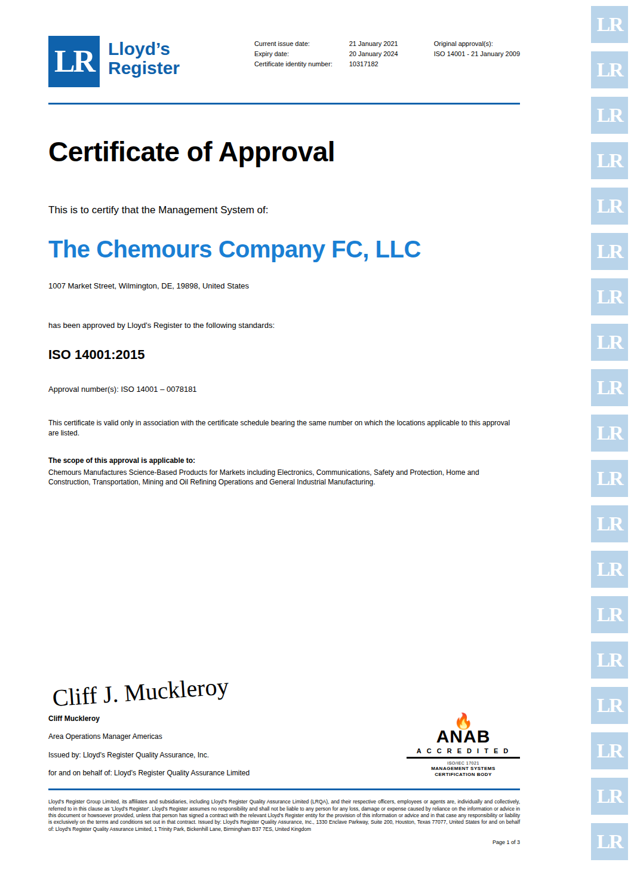LR
LR
LR
LR
LR
LR
LR
LR
LR
LR
LR
LR
LR
LR
LR
LR
LR
LR
LR
LR
Lloyd’s
Register
| Current issue date: | 21 January 2021 | Original approval(s): |
| Expiry date: | 20 January 2024 | ISO 14001 - 21 January 2009 |
| Certificate identity number: | 10317182 | |
Certificate of Approval
This is to certify that the Management System of:
The Chemours Company FC, LLC
1007 Market Street, Wilmington, DE, 19898, United States
has been approved by Lloyd's Register to the following standards:
ISO 14001:2015
Approval number(s): ISO 14001 – 0078181
This certificate is valid only in association with the certificate schedule bearing the same number on which the locations applicable to this approval are listed.
The scope of this approval is applicable to:
Chemours Manufactures Science-Based Products for Markets including Electronics, Communications, Safety and Protection, Home and Construction, Transportation, Mining and Oil Refining Operations and General Industrial Manufacturing.
Cliff J. Muckleroy
Cliff Muckleroy
Area Operations Manager Americas
Issued by: Lloyd's Register Quality Assurance, Inc.
for and on behalf of: Lloyd's Register Quality Assurance Limited
🔥
ANAB
A C C R E D I T E D
ISO/IEC 17021
MANAGEMENT SYSTEMS
CERTIFICATION BODY
Lloyd's Register Group Limited, its affiliates and subsidiaries, including Lloyd's Register Quality Assurance Limited (LRQA), and their respective officers, employees or agents are, individually and collectively, referred to in this clause as 'Lloyd's Register'. Lloyd's Register assumes no responsibility and shall not be liable to any person for any loss, damage or expense caused by reliance on the information or advice in this document or howsoever provided, unless that person has signed a contract with the relevant Lloyd's Register entity for the provision of this information or advice and in that case any responsibility or liability is exclusively on the terms and conditions set out in that contract. Issued by: Lloyd's Register Quality Assurance, Inc., 1330 Enclave Parkway, Suite 200, Houston, Texas 77077, United States for and on behalf of: Lloyd's Register Quality Assurance Limited, 1 Trinity Park, Bickenhill Lane, Birmingham B37 7ES, United Kingdom
Page 1 of 3